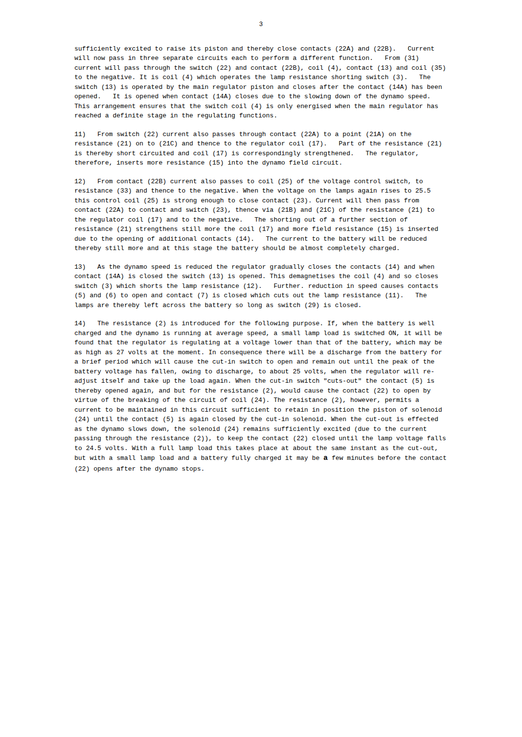3
sufficiently excited to raise its piston and thereby close contacts (22A) and (22B). Current will now pass in three separate circuits each to perform a different function. From (31) current will pass through the switch (22) and contact (22B), coil (4), contact (13) and coil (35) to the negative. It is coil (4) which operates the lamp resistance shorting switch (3). The switch (13) is operated by the main regulator piston and closes after the contact (14A) has been opened. It is opened when contact (14A) closes due to the slowing down of the dynamo speed. This arrangement ensures that the switch coil (4) is only energised when the main regulator has reached a definite stage in the regulating functions.
11) From switch (22) current also passes through contact (22A) to a point (21A) on the resistance (21) on to (21C) and thence to the regulator coil (17). Part of the resistance (21) is thereby short circuited and coil (17) is correspondingly strengthened. The regulator, therefore, inserts more resistance (15) into the dynamo field circuit.
12) From contact (22B) current also passes to coil (25) of the voltage control switch, to resistance (33) and thence to the negative. When the voltage on the lamps again rises to 25.5 this control coil (25) is strong enough to close contact (23). Current will then pass from contact (22A) to contact and switch (23), thence via (21B) and (21C) of the resistance (21) to the regulator coil (17) and to the negative. The shorting out of a further section of resistance (21) strengthens still more the coil (17) and more field resistance (15) is inserted due to the opening of additional contacts (14). The current to the battery will be reduced thereby still more and at this stage the battery should be almost completely charged.
13) As the dynamo speed is reduced the regulator gradually closes the contacts (14) and when contact (14A) is closed the switch (13) is opened. This demagnetises the coil (4) and so closes switch (3) which shorts the lamp resistance (12). Further. reduction in speed causes contacts (5) and (6) to open and contact (7) is closed which cuts out the lamp resistance (11). The lamps are thereby left across the battery so long as switch (29) is closed.
14) The resistance (2) is introduced for the following purpose. If, when the battery is well charged and the dynamo is running at average speed, a small lamp load is switched ON, it will be found that the regulator is regulating at a voltage lower than that of the battery, which may be as high as 27 volts at the moment. In consequence there will be a discharge from the battery for a brief period which will cause the cut-in switch to open and remain out until the peak of the battery voltage has fallen, owing to discharge, to about 25 volts, when the regulator will re-adjust itself and take up the load again. When the cut-in switch "cuts-out" the contact (5) is thereby opened again, and but for the resistance (2), would cause the contact (22) to open by virtue of the breaking of the circuit of coil (24). The resistance (2), however, permits a current to be maintained in this circuit sufficient to retain in position the piston of solenoid (24) until the contact (5) is again closed by the cut-in solenoid. When the cut-out is effected as the dynamo slows down, the solenoid (24) remains sufficiently excited (due to the current passing through the resistance (2)), to keep the contact (22) closed until the lamp voltage falls to 24.5 volts. With a full lamp load this takes place at about the same instant as the cut-out, but with a small lamp load and a battery fully charged it may be a few minutes before the contact (22) opens after the dynamo stops.